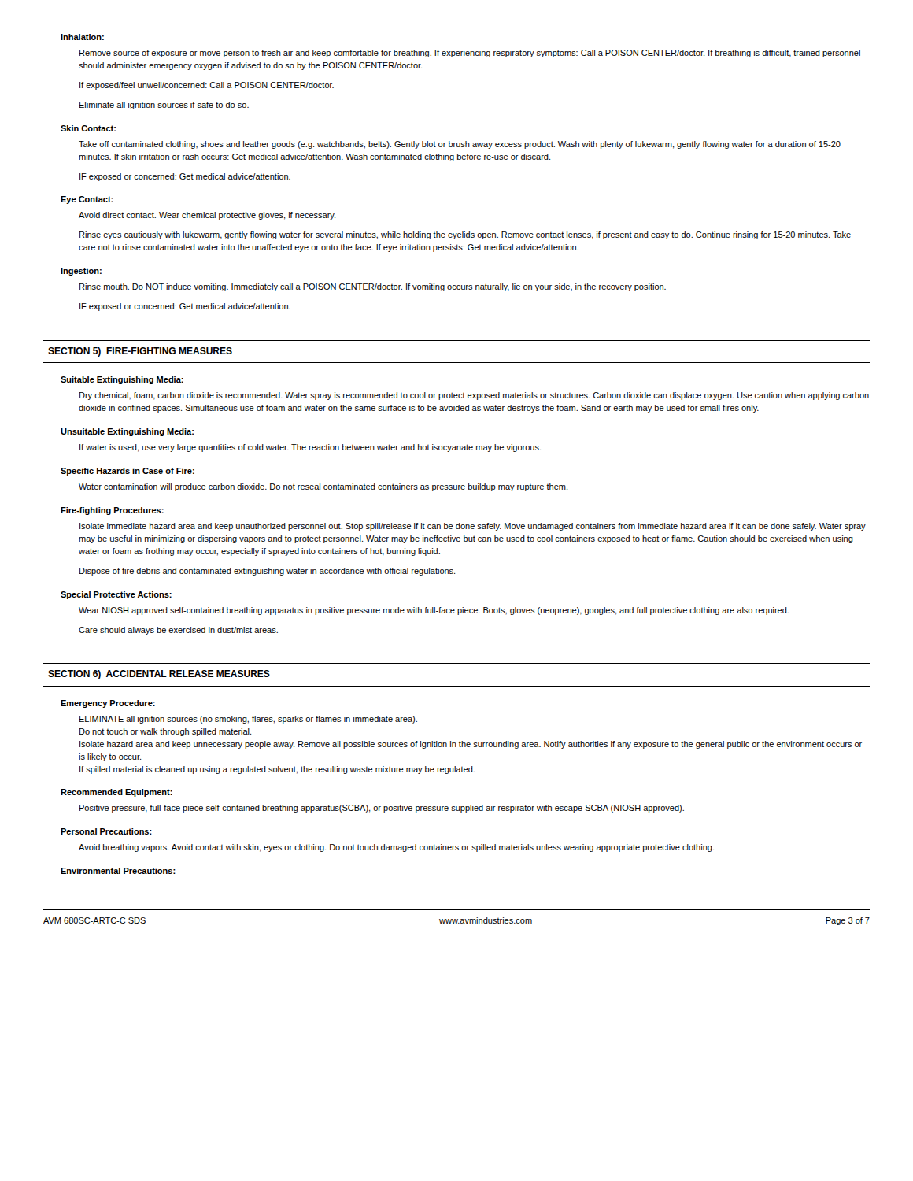Inhalation:
Remove source of exposure or move person to fresh air and keep comfortable for breathing. If experiencing respiratory symptoms: Call a POISON CENTER/doctor. If breathing is difficult, trained personnel should administer emergency oxygen if advised to do so by the POISON CENTER/doctor.
If exposed/feel unwell/concerned: Call a POISON CENTER/doctor.
Eliminate all ignition sources if safe to do so.
Skin Contact:
Take off contaminated clothing, shoes and leather goods (e.g. watchbands, belts). Gently blot or brush away excess product. Wash with plenty of lukewarm, gently flowing water for a duration of 15-20 minutes. If skin irritation or rash occurs: Get medical advice/attention. Wash contaminated clothing before re-use or discard.
IF exposed or concerned: Get medical advice/attention.
Eye Contact:
Avoid direct contact. Wear chemical protective gloves, if necessary.
Rinse eyes cautiously with lukewarm, gently flowing water for several minutes, while holding the eyelids open. Remove contact lenses, if present and easy to do. Continue rinsing for 15-20 minutes. Take care not to rinse contaminated water into the unaffected eye or onto the face. If eye irritation persists: Get medical advice/attention.
Ingestion:
Rinse mouth. Do NOT induce vomiting. Immediately call a POISON CENTER/doctor. If vomiting occurs naturally, lie on your side, in the recovery position.
IF exposed or concerned: Get medical advice/attention.
SECTION 5) FIRE-FIGHTING MEASURES
Suitable Extinguishing Media:
Dry chemical, foam, carbon dioxide is recommended. Water spray is recommended to cool or protect exposed materials or structures. Carbon dioxide can displace oxygen. Use caution when applying carbon dioxide in confined spaces. Simultaneous use of foam and water on the same surface is to be avoided as water destroys the foam. Sand or earth may be used for small fires only.
Unsuitable Extinguishing Media:
If water is used, use very large quantities of cold water. The reaction between water and hot isocyanate may be vigorous.
Specific Hazards in Case of Fire:
Water contamination will produce carbon dioxide. Do not reseal contaminated containers as pressure buildup may rupture them.
Fire-fighting Procedures:
Isolate immediate hazard area and keep unauthorized personnel out. Stop spill/release if it can be done safely. Move undamaged containers from immediate hazard area if it can be done safely. Water spray may be useful in minimizing or dispersing vapors and to protect personnel. Water may be ineffective but can be used to cool containers exposed to heat or flame. Caution should be exercised when using water or foam as frothing may occur, especially if sprayed into containers of hot, burning liquid.
Dispose of fire debris and contaminated extinguishing water in accordance with official regulations.
Special Protective Actions:
Wear NIOSH approved self-contained breathing apparatus in positive pressure mode with full-face piece. Boots, gloves (neoprene), googles, and full protective clothing are also required.
Care should always be exercised in dust/mist areas.
SECTION 6) ACCIDENTAL RELEASE MEASURES
Emergency Procedure:
ELIMINATE all ignition sources (no smoking, flares, sparks or flames in immediate area).
Do not touch or walk through spilled material.
Isolate hazard area and keep unnecessary people away. Remove all possible sources of ignition in the surrounding area. Notify authorities if any exposure to the general public or the environment occurs or is likely to occur.
If spilled material is cleaned up using a regulated solvent, the resulting waste mixture may be regulated.
Recommended Equipment:
Positive pressure, full-face piece self-contained breathing apparatus(SCBA), or positive pressure supplied air respirator with escape SCBA (NIOSH approved).
Personal Precautions:
Avoid breathing vapors. Avoid contact with skin, eyes or clothing. Do not touch damaged containers or spilled materials unless wearing appropriate protective clothing.
Environmental Precautions:
AVM 680SC-ARTC-C SDS
www.avmindustries.com
Page 3 of 7